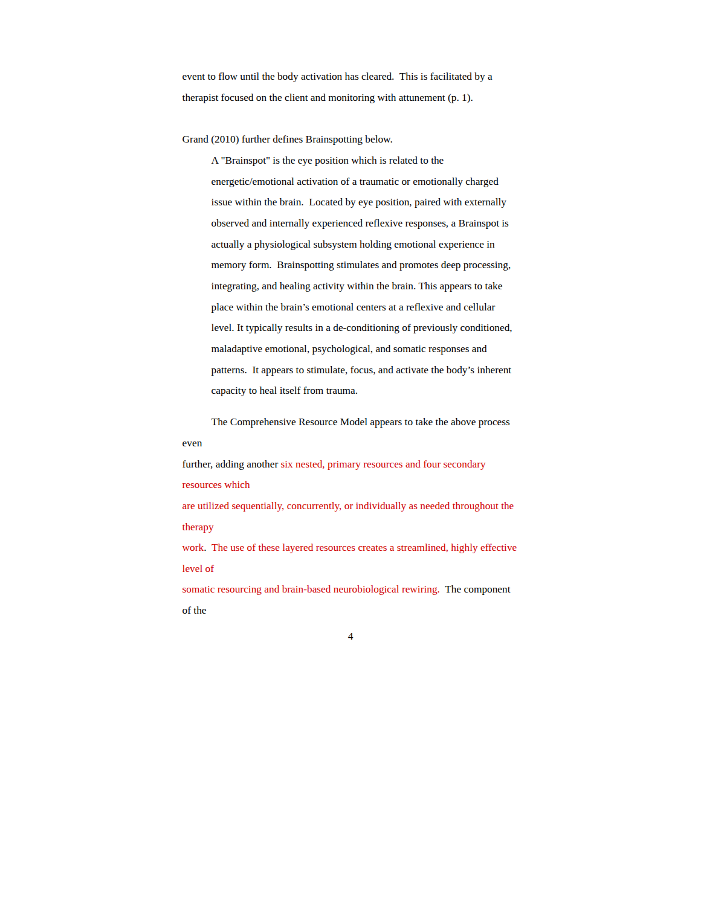event to flow until the body activation has cleared. This is facilitated by a
therapist focused on the client and monitoring with attunement (p. 1).
Grand (2010) further defines Brainspotting below.
A "Brainspot" is the eye position which is related to the energetic/emotional activation of a traumatic or emotionally charged issue within the brain. Located by eye position, paired with externally observed and internally experienced reflexive responses, a Brainspot is actually a physiological subsystem holding emotional experience in memory form. Brainspotting stimulates and promotes deep processing, integrating, and healing activity within the brain. This appears to take place within the brain’s emotional centers at a reflexive and cellular level. It typically results in a de-conditioning of previously conditioned, maladaptive emotional, psychological, and somatic responses and patterns. It appears to stimulate, focus, and activate the body’s inherent capacity to heal itself from trauma.
The Comprehensive Resource Model appears to take the above process even
further, adding another six nested, primary resources and four secondary resources which
are utilized sequentially, concurrently, or individually as needed throughout the therapy
work. The use of these layered resources creates a streamlined, highly effective level of
somatic resourcing and brain-based neurobiological rewiring. The component of the
4